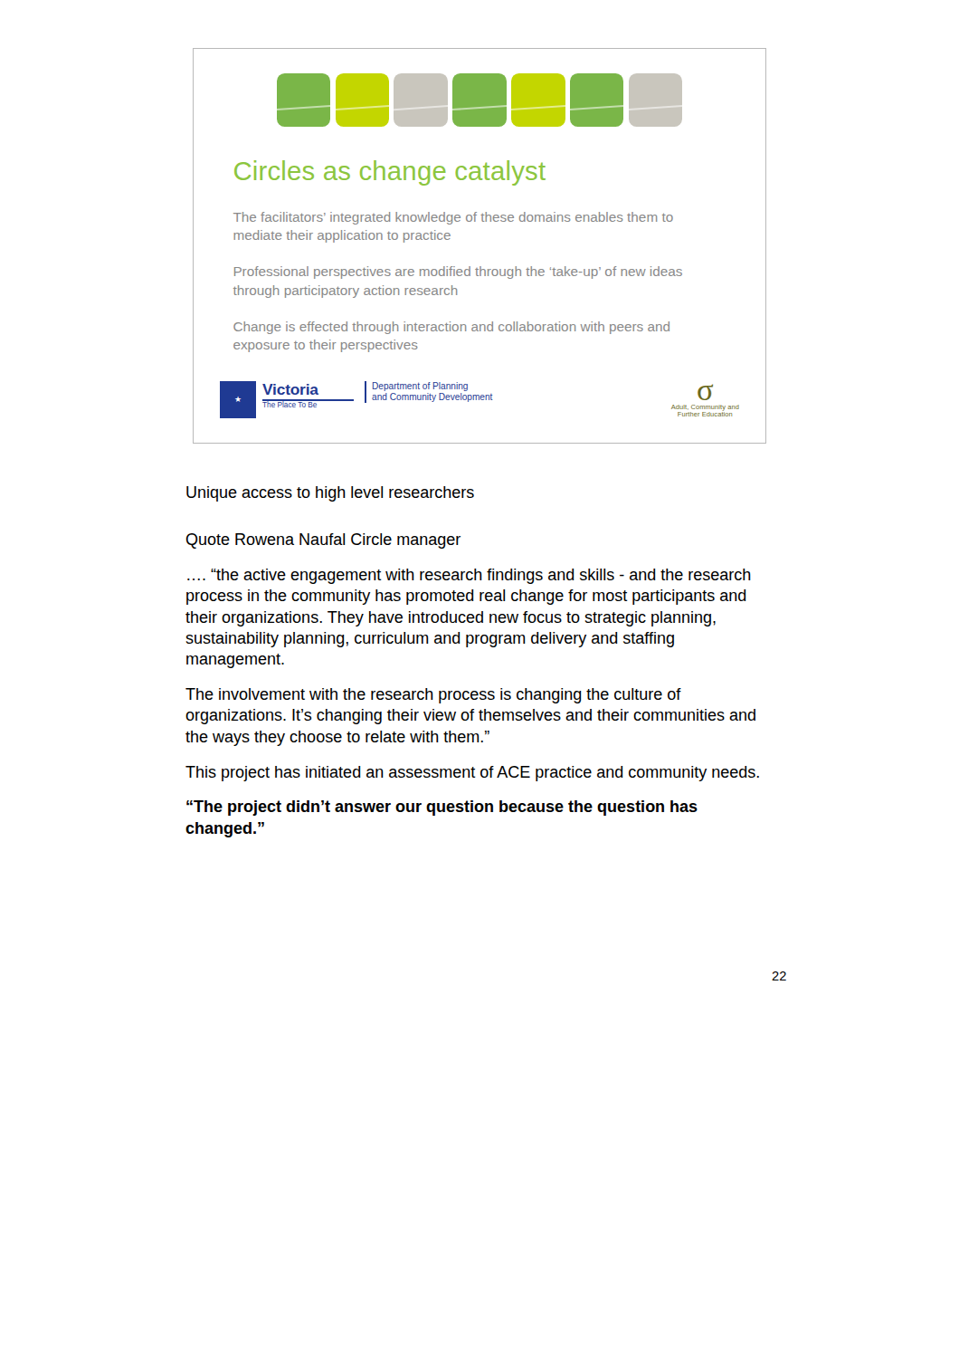Circles as change catalyst
The facilitators’ integrated knowledge of these domains enables them to mediate their application to practice
Professional perspectives are modified through the ‘take-up’ of new ideas through participatory action research
Change is effected through interaction and collaboration with peers and exposure to their perspectives
★
Victoria
The Place To Be
Department of Planning
and Community Development
σ
Adult, Community and
Further Education
Unique access to high level researchers
Quote Rowena Naufal Circle manager
…. “the active engagement with research findings and skills - and the research process in the community has promoted real change for most participants and their organizations. They have introduced new focus to strategic planning, sustainability planning, curriculum and program delivery and staffing management.
The involvement with the research process is changing the culture of organizations. It’s changing their view of themselves and their communities and the ways they choose to relate with them.”
This project has initiated an assessment of ACE practice and community needs.
“The project didn’t answer our question because the question has changed.”
22